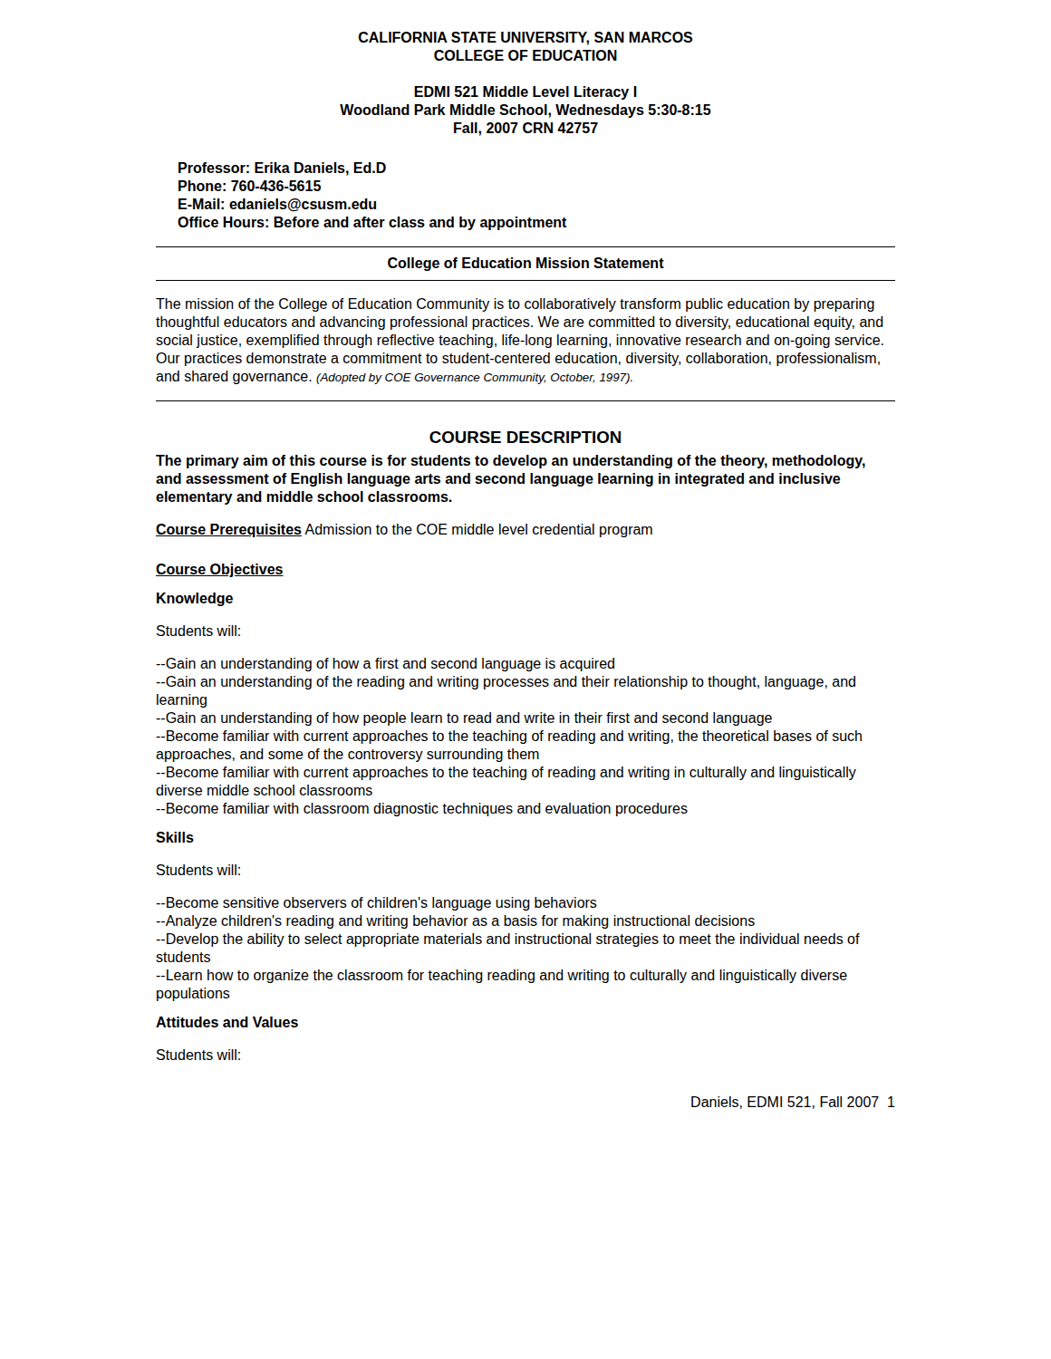CALIFORNIA STATE UNIVERSITY, SAN MARCOS
COLLEGE OF EDUCATION
EDMI 521 Middle Level Literacy I
Woodland Park Middle School, Wednesdays 5:30-8:15
Fall, 2007 CRN 42757
Professor: Erika Daniels, Ed.D
Phone: 760-436-5615
E-Mail: edaniels@csusm.edu
Office Hours: Before and after class and by appointment
College of Education Mission Statement
The mission of the College of Education Community is to collaboratively transform public education by preparing thoughtful educators and advancing professional practices. We are committed to diversity, educational equity, and social justice, exemplified through reflective teaching, life-long learning, innovative research and on-going service. Our practices demonstrate a commitment to student-centered education, diversity, collaboration, professionalism, and shared governance. (Adopted by COE Governance Community, October, 1997).
COURSE DESCRIPTION
The primary aim of this course is for students to develop an understanding of the theory, methodology, and assessment of English language arts and second language learning in integrated and inclusive elementary and middle school classrooms.
Course Prerequisites Admission to the COE middle level credential program
Course Objectives
Knowledge
Students will:
--Gain an understanding of how a first and second language is acquired
--Gain an understanding of the reading and writing processes and their relationship to thought, language, and learning
--Gain an understanding of how people learn to read and write in their first and second language
--Become familiar with current approaches to the teaching of reading and writing, the theoretical bases of such approaches, and some of the controversy surrounding them
--Become familiar with current approaches to the teaching of reading and writing in culturally and linguistically diverse middle school classrooms
--Become familiar with classroom diagnostic techniques and evaluation procedures
Skills
Students will:
--Become sensitive observers of children's language using behaviors
--Analyze children's reading and writing behavior as a basis for making instructional decisions
--Develop the ability to select appropriate materials and instructional strategies to meet the individual needs of students
--Learn how to organize the classroom for teaching reading and writing to culturally and linguistically diverse populations
Attitudes and Values
Students will:
Daniels, EDMI 521, Fall 2007 1